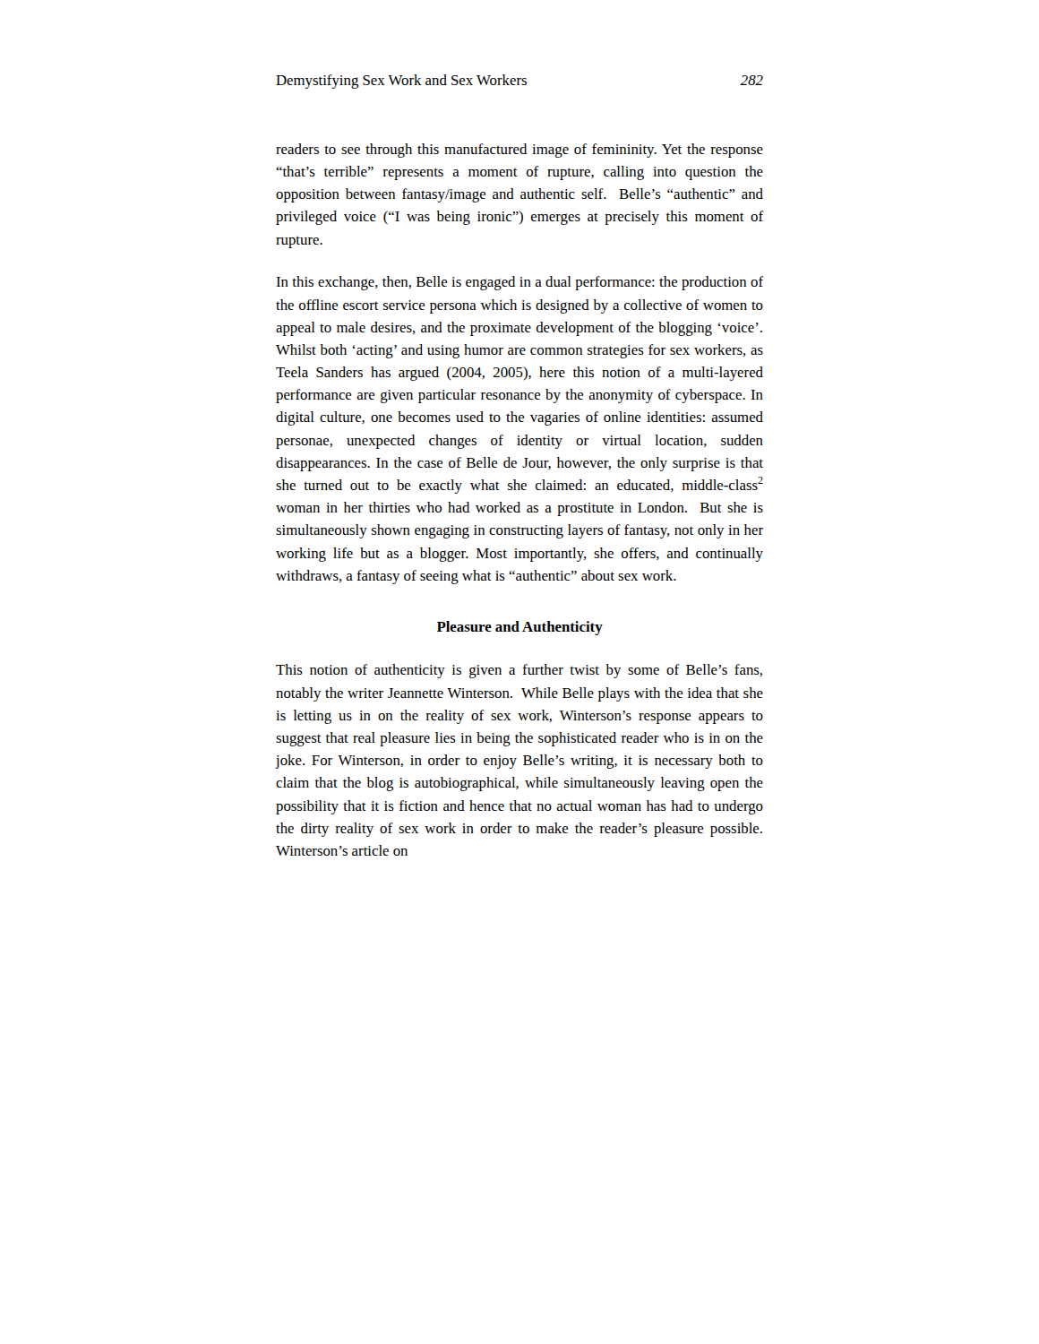Demystifying Sex Work and Sex Workers 282
readers to see through this manufactured image of femininity. Yet the response “that’s terrible” represents a moment of rupture, calling into question the opposition between fantasy/image and authentic self. Belle’s “authentic” and privileged voice (“I was being ironic”) emerges at precisely this moment of rupture.
In this exchange, then, Belle is engaged in a dual performance: the production of the offline escort service persona which is designed by a collective of women to appeal to male desires, and the proximate development of the blogging ‘voice’. Whilst both ‘acting’ and using humor are common strategies for sex workers, as Teela Sanders has argued (2004, 2005), here this notion of a multi-layered performance are given particular resonance by the anonymity of cyberspace. In digital culture, one becomes used to the vagaries of online identities: assumed personae, unexpected changes of identity or virtual location, sudden disappearances. In the case of Belle de Jour, however, the only surprise is that she turned out to be exactly what she claimed: an educated, middle-class2 woman in her thirties who had worked as a prostitute in London. But she is simultaneously shown engaging in constructing layers of fantasy, not only in her working life but as a blogger. Most importantly, she offers, and continually withdraws, a fantasy of seeing what is “authentic” about sex work.
Pleasure and Authenticity
This notion of authenticity is given a further twist by some of Belle’s fans, notably the writer Jeannette Winterson. While Belle plays with the idea that she is letting us in on the reality of sex work, Winterson’s response appears to suggest that real pleasure lies in being the sophisticated reader who is in on the joke. For Winterson, in order to enjoy Belle’s writing, it is necessary both to claim that the blog is autobiographical, while simultaneously leaving open the possibility that it is fiction and hence that no actual woman has had to undergo the dirty reality of sex work in order to make the reader’s pleasure possible. Winterson’s article on